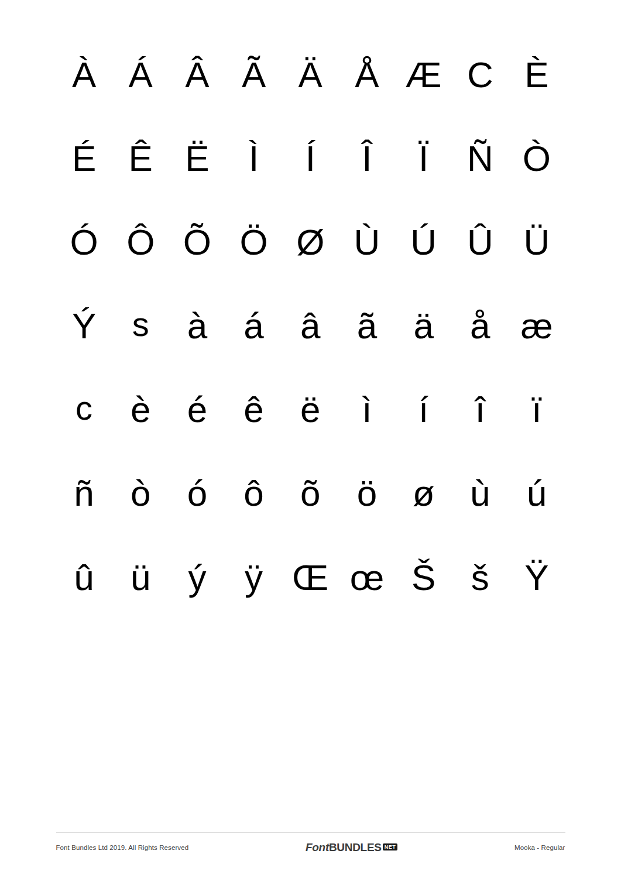À
Á
Â
Ã
Ä
Å
Æ
C
È
É
Ê
Ë
Ì
Í
Î
Ï
Ñ
Ò
Ó
Ô
Õ
Ö
Ø
Ù
Ú
Û
Ü
Ý
s
à
á
â
ã
ä
å
æ
c
è
é
ê
ë
ì
í
î
ï
ñ
ò
ó
ô
õ
ö
ø
ù
ú
û
ü
ý
ÿ
Œ
œ
Š
š
Ÿ
Font Bundles Ltd 2019. All Rights Reserved
Font BUNDLESNET
Mooka - Regular